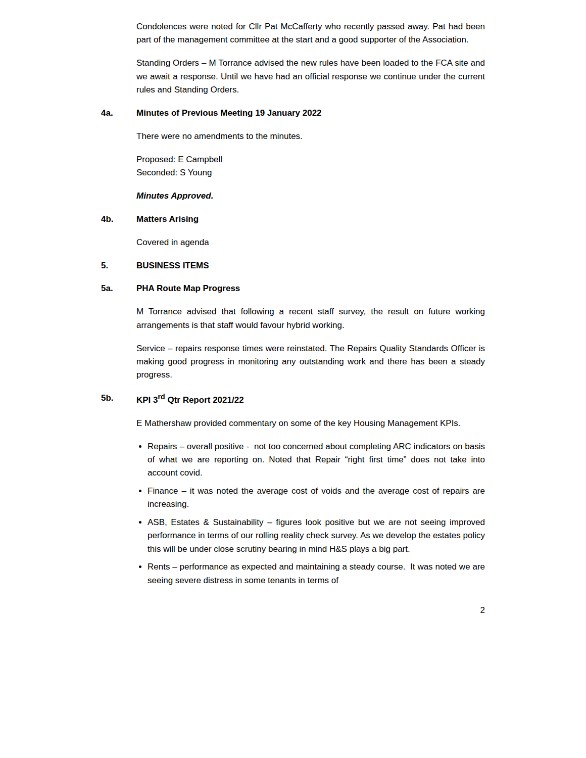Condolences were noted for Cllr Pat McCafferty who recently passed away. Pat had been part of the management committee at the start and a good supporter of the Association.
Standing Orders – M Torrance advised the new rules have been loaded to the FCA site and we await a response. Until we have had an official response we continue under the current rules and Standing Orders.
4a.
Minutes of Previous Meeting 19 January 2022
There were no amendments to the minutes.
Proposed: E Campbell
Seconded: S Young
Minutes Approved.
4b.
Matters Arising
Covered in agenda
5.
BUSINESS ITEMS
5a.
PHA Route Map Progress
M Torrance advised that following a recent staff survey, the result on future working arrangements is that staff would favour hybrid working.
Service – repairs response times were reinstated. The Repairs Quality Standards Officer is making good progress in monitoring any outstanding work and there has been a steady progress.
5b.
KPI 3rd Qtr Report 2021/22
E Mathershaw provided commentary on some of the key Housing Management KPIs.
Repairs – overall positive - not too concerned about completing ARC indicators on basis of what we are reporting on. Noted that Repair “right first time” does not take into account covid.
Finance – it was noted the average cost of voids and the average cost of repairs are increasing.
ASB, Estates & Sustainability – figures look positive but we are not seeing improved performance in terms of our rolling reality check survey. As we develop the estates policy this will be under close scrutiny bearing in mind H&S plays a big part.
Rents – performance as expected and maintaining a steady course. It was noted we are seeing severe distress in some tenants in terms of
2